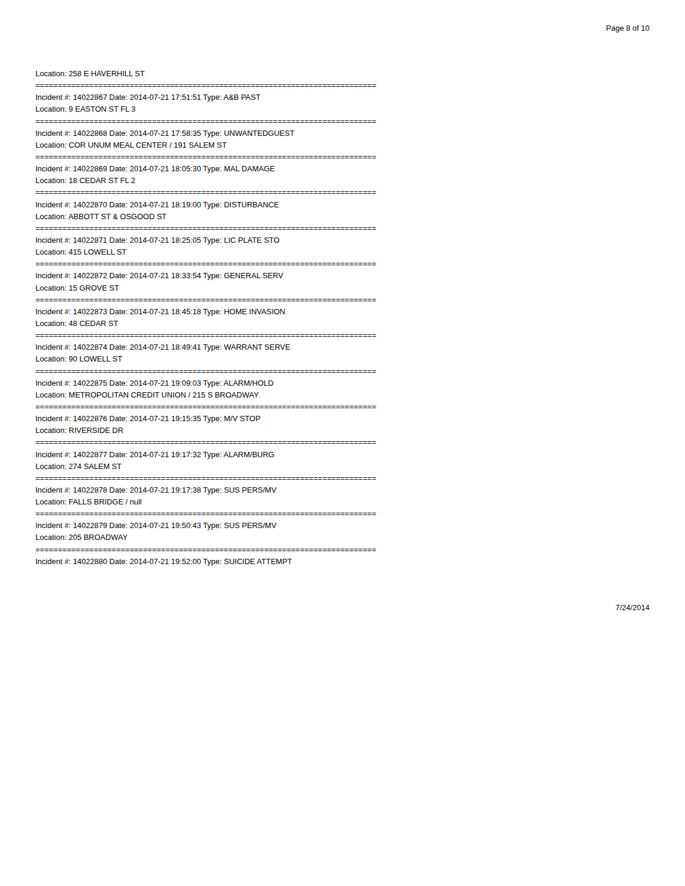Page 8 of 10
Location: 258 E HAVERHILL ST ============================================================================ Incident #: 14022867 Date: 2014-07-21 17:51:51 Type: A&B PAST Location: 9 EASTON ST FL 3 ============================================================================ Incident #: 14022868 Date: 2014-07-21 17:58:35 Type: UNWANTEDGUEST Location: COR UNUM MEAL CENTER / 191 SALEM ST ============================================================================ Incident #: 14022869 Date: 2014-07-21 18:05:30 Type: MAL DAMAGE Location: 18 CEDAR ST FL 2 ============================================================================ Incident #: 14022870 Date: 2014-07-21 18:19:00 Type: DISTURBANCE Location: ABBOTT ST & OSGOOD ST ============================================================================ Incident #: 14022871 Date: 2014-07-21 18:25:05 Type: LIC PLATE STO Location: 415 LOWELL ST ============================================================================ Incident #: 14022872 Date: 2014-07-21 18:33:54 Type: GENERAL SERV Location: 15 GROVE ST ============================================================================ Incident #: 14022873 Date: 2014-07-21 18:45:18 Type: HOME INVASION Location: 48 CEDAR ST ============================================================================ Incident #: 14022874 Date: 2014-07-21 18:49:41 Type: WARRANT SERVE Location: 90 LOWELL ST ============================================================================ Incident #: 14022875 Date: 2014-07-21 19:09:03 Type: ALARM/HOLD Location: METROPOLITAN CREDIT UNION / 215 S BROADWAY ============================================================================ Incident #: 14022876 Date: 2014-07-21 19:15:35 Type: M/V STOP Location: RIVERSIDE DR ============================================================================ Incident #: 14022877 Date: 2014-07-21 19:17:32 Type: ALARM/BURG Location: 274 SALEM ST ============================================================================ Incident #: 14022878 Date: 2014-07-21 19:17:38 Type: SUS PERS/MV Location: FALLS BRIDGE / null ============================================================================ Incident #: 14022879 Date: 2014-07-21 19:50:43 Type: SUS PERS/MV Location: 205 BROADWAY ============================================================================ Incident #: 14022880 Date: 2014-07-21 19:52:00 Type: SUICIDE ATTEMPT
7/24/2014